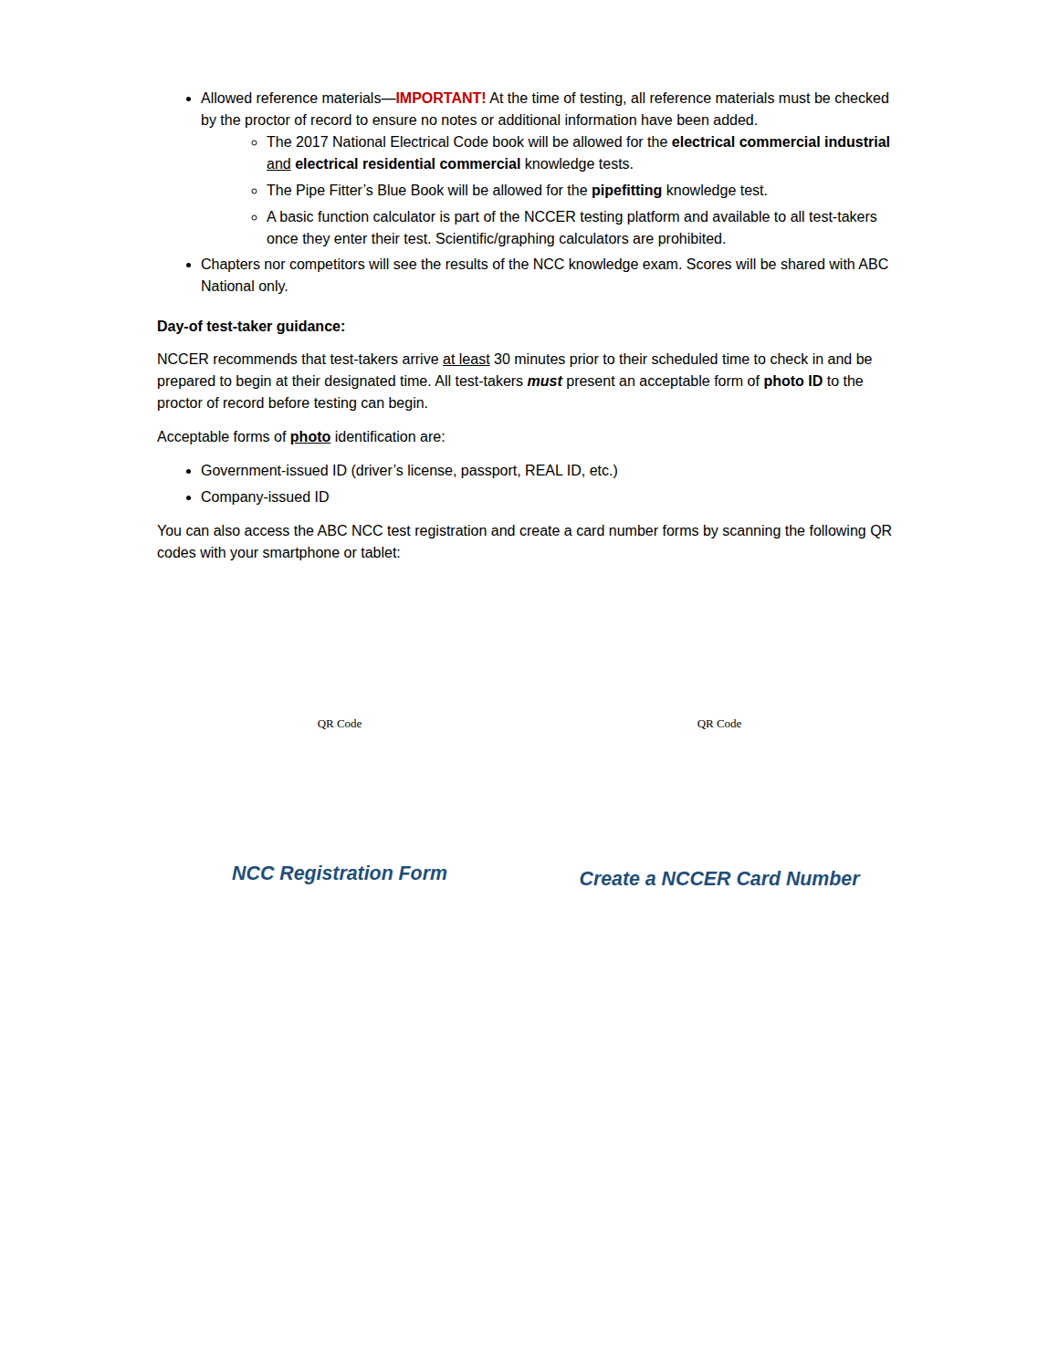Allowed reference materials—IMPORTANT! At the time of testing, all reference materials must be checked by the proctor of record to ensure no notes or additional information have been added.
The 2017 National Electrical Code book will be allowed for the electrical commercial industrial and electrical residential commercial knowledge tests.
The Pipe Fitter’s Blue Book will be allowed for the pipefitting knowledge test.
A basic function calculator is part of the NCCER testing platform and available to all test-takers once they enter their test. Scientific/graphing calculators are prohibited.
Chapters nor competitors will see the results of the NCC knowledge exam. Scores will be shared with ABC National only.
Day-of test-taker guidance:
NCCER recommends that test-takers arrive at least 30 minutes prior to their scheduled time to check in and be prepared to begin at their designated time. All test-takers must present an acceptable form of photo ID to the proctor of record before testing can begin.
Acceptable forms of photo identification are:
Government-issued ID (driver’s license, passport, REAL ID, etc.)
Company-issued ID
You can also access the ABC NCC test registration and create a card number forms by scanning the following QR codes with your smartphone or tablet:
NCC Registration Form
Create a NCCER Card Number